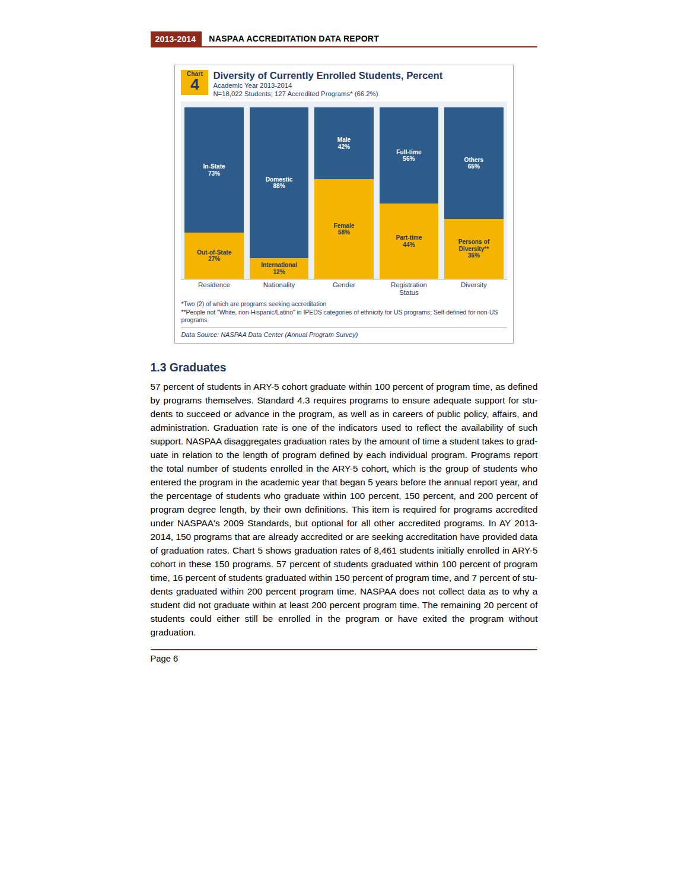2013-2014
NASPAA ACCREDITATION DATA REPORT
Chart 4
Diversity of Currently Enrolled Students, Percent
Academic Year 2013-2014
N=18,022 Students; 127 Accredited Programs* (66.2%)
In-State
73%
Out-of-State
27%
Domestic
88%
International
12%
Male
42%
Female
58%
Full-time
56%
Part-time
44%
Others
65%
Persons of
Diversity**
35%
Residence
Nationality
Gender
Registration
Status
Diversity
*Two (2) of which are programs seeking accreditation
**People not "White, non-Hispanic/Latino" in IPEDS categories of ethnicity for US programs; Self-defined for non-US programs
Data Source: NASPAA Data Center (Annual Program Survey)
1.3 Graduates
57 percent of students in ARY-5 cohort graduate within 100 percent of program time, as defined by programs themselves. Standard 4.3 requires programs to ensure adequate support for students to succeed or advance in the program, as well as in careers of public policy, affairs, and administration. Graduation rate is one of the indicators used to reflect the availability of such support. NASPAA disaggregates graduation rates by the amount of time a student takes to graduate in relation to the length of program defined by each individual program. Programs report the total number of students enrolled in the ARY-5 cohort, which is the group of students who entered the program in the academic year that began 5 years before the annual report year, and the percentage of students who graduate within 100 percent, 150 percent, and 200 percent of program degree length, by their own definitions. This item is required for programs accredited under NASPAA's 2009 Standards, but optional for all other accredited programs. In AY 2013-2014, 150 programs that are already accredited or are seeking accreditation have provided data of graduation rates. Chart 5 shows graduation rates of 8,461 students initially enrolled in ARY-5 cohort in these 150 programs. 57 percent of students graduated within 100 percent of program time, 16 percent of students graduated within 150 percent of program time, and 7 percent of students graduated within 200 percent program time. NASPAA does not collect data as to why a student did not graduate within at least 200 percent program time. The remaining 20 percent of students could either still be enrolled in the program or have exited the program without graduation.
Page 6